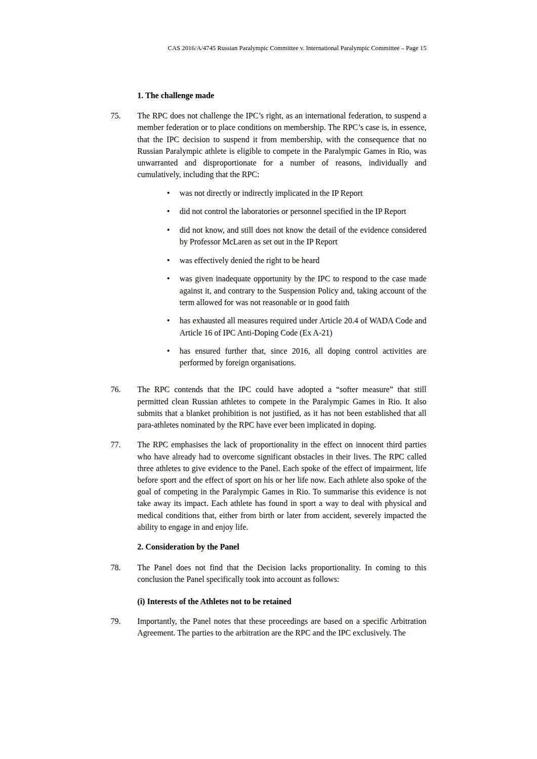CAS 2016/A/4745 Russian Paralympic Committee v. International Paralympic Committee – Page 15
1. The challenge made
75.
The RPC does not challenge the IPC’s right, as an international federation, to suspend a member federation or to place conditions on membership. The RPC’s case is, in essence, that the IPC decision to suspend it from membership, with the consequence that no Russian Paralympic athlete is eligible to compete in the Paralympic Games in Rio, was unwarranted and disproportionate for a number of reasons, individually and cumulatively, including that the RPC:
was not directly or indirectly implicated in the IP Report
did not control the laboratories or personnel specified in the IP Report
did not know, and still does not know the detail of the evidence considered by Professor McLaren as set out in the IP Report
was effectively denied the right to be heard
was given inadequate opportunity by the IPC to respond to the case made against it, and contrary to the Suspension Policy and, taking account of the term allowed for was not reasonable or in good faith
has exhausted all measures required under Article 20.4 of WADA Code and Article 16 of IPC Anti-Doping Code (Ex A-21)
has ensured further that, since 2016, all doping control activities are performed by foreign organisations.
76.
The RPC contends that the IPC could have adopted a “softer measure” that still permitted clean Russian athletes to compete in the Paralympic Games in Rio. It also submits that a blanket prohibition is not justified, as it has not been established that all para-athletes nominated by the RPC have ever been implicated in doping.
77.
The RPC emphasises the lack of proportionality in the effect on innocent third parties who have already had to overcome significant obstacles in their lives. The RPC called three athletes to give evidence to the Panel. Each spoke of the effect of impairment, life before sport and the effect of sport on his or her life now. Each athlete also spoke of the goal of competing in the Paralympic Games in Rio. To summarise this evidence is not take away its impact. Each athlete has found in sport a way to deal with physical and medical conditions that, either from birth or later from accident, severely impacted the ability to engage in and enjoy life.
2. Consideration by the Panel
78.
The Panel does not find that the Decision lacks proportionality. In coming to this conclusion the Panel specifically took into account as follows:
(i) Interests of the Athletes not to be retained
79.
Importantly, the Panel notes that these proceedings are based on a specific Arbitration Agreement. The parties to the arbitration are the RPC and the IPC exclusively. The